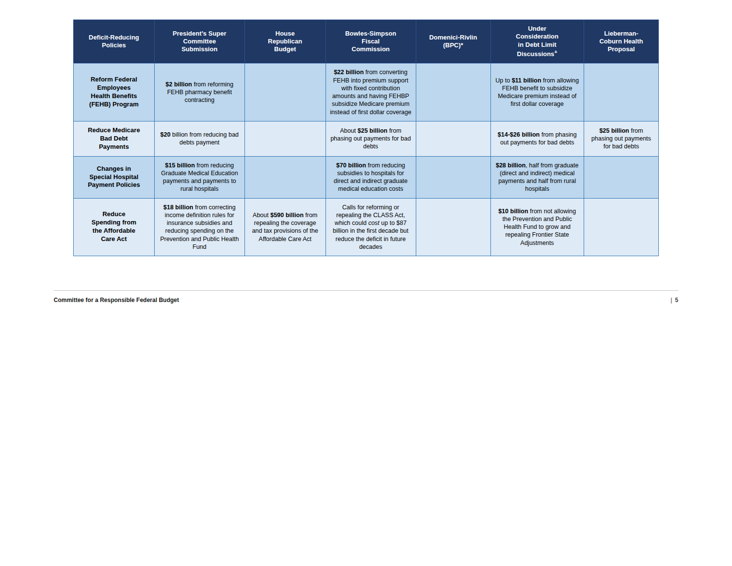| Deficit-Reducing Policies | President’s Super Committee Submission | House Republican Budget | Bowles-Simpson Fiscal Commission | Domenici-Rivlin (BPC)* | Under Consideration in Debt Limit Discussions + | Lieberman- Coburn Health Proposal |
| --- | --- | --- | --- | --- | --- | --- |
| Reform Federal Employees Health Benefits (FEHB) Program | $2 billion from reforming FEHB pharmacy benefit contracting | | $22 billion from converting FEHB into premium support with fixed contribution amounts and having FEHBP subsidize Medicare premium instead of first dollar coverage | | Up to $11 billion from allowing FEHB benefit to subsidize Medicare premium instead of first dollar coverage | |
| Reduce Medicare Bad Debt Payments | $20 billion from reducing bad debts payment | | About $25 billion from phasing out payments for bad debts | | $14-$26 billion from phasing out payments for bad debts | $25 billion from phasing out payments for bad debts |
| Changes in Special Hospital Payment Policies | $15 billion from reducing Graduate Medical Education payments and payments to rural hospitals | | $70 billion from reducing subsidies to hospitals for direct and indirect graduate medical education costs | | $28 billion , half from graduate (direct and indirect) medical payments and half from rural hospitals | |
| Reduce Spending from the Affordable Care Act | $18 billion from correcting income definition rules for insurance subsidies and reducing spending on the Prevention and Public Health Fund | About $590 billion from repealing the coverage and tax provisions of the Affordable Care Act | Calls for reforming or repealing the CLASS Act, which could cost up to $87 billion in the first decade but reduce the deficit in future decades | | $10 billion from not allowing the Prevention and Public Health Fund to grow and repealing Frontier State Adjustments | |
Committee for a Responsible Federal Budget
|5